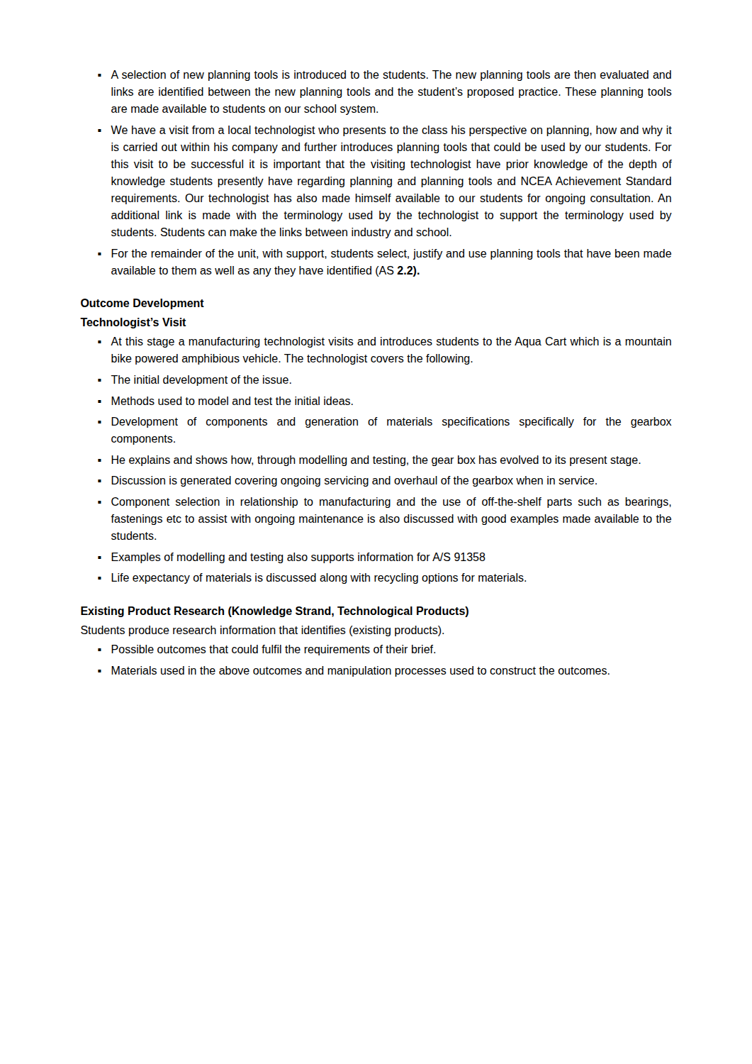A selection of new planning tools is introduced to the students. The new planning tools are then evaluated and links are identified between the new planning tools and the student’s proposed practice. These planning tools are made available to students on our school system.
We have a visit from a local technologist who presents to the class his perspective on planning, how and why it is carried out within his company and further introduces planning tools that could be used by our students. For this visit to be successful it is important that the visiting technologist have prior knowledge of the depth of knowledge students presently have regarding planning and planning tools and NCEA Achievement Standard requirements. Our technologist has also made himself available to our students for ongoing consultation. An additional link is made with the terminology used by the technologist to support the terminology used by students. Students can make the links between industry and school.
For the remainder of the unit, with support, students select, justify and use planning tools that have been made available to them as well as any they have identified (AS 2.2).
Outcome Development
Technologist’s Visit
At this stage a manufacturing technologist visits and introduces students to the Aqua Cart which is a mountain bike powered amphibious vehicle. The technologist covers the following.
The initial development of the issue.
Methods used to model and test the initial ideas.
Development of components and generation of materials specifications specifically for the gearbox components.
He explains and shows how, through modelling and testing, the gear box has evolved to its present stage.
Discussion is generated covering ongoing servicing and overhaul of the gearbox when in service.
Component selection in relationship to manufacturing and the use of off-the-shelf parts such as bearings, fastenings etc to assist with ongoing maintenance is also discussed with good examples made available to the students.
Examples of modelling and testing also supports information for A/S 91358
Life expectancy of materials is discussed along with recycling options for materials.
Existing Product Research (Knowledge Strand, Technological Products)
Students produce research information that identifies (existing products).
Possible outcomes that could fulfil the requirements of their brief.
Materials used in the above outcomes and manipulation processes used to construct the outcomes.